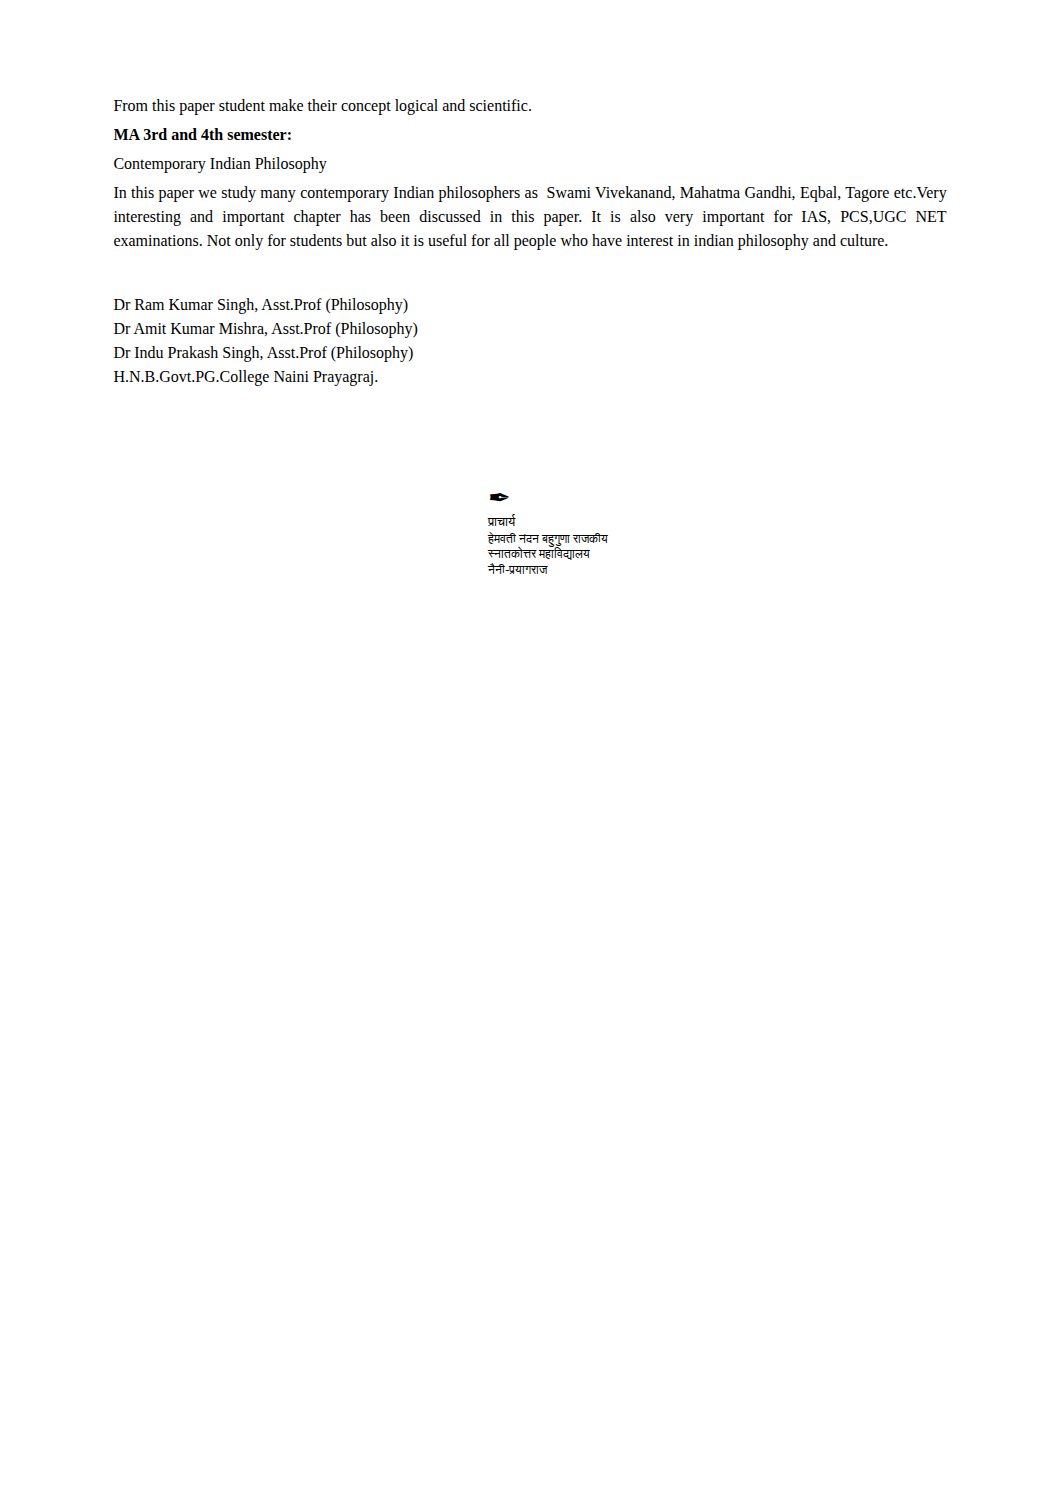From this paper student make their concept logical and scientific.
MA 3rd and 4th semester:
Contemporary Indian Philosophy
In this paper we study many contemporary Indian philosophers as Swami Vivekanand, Mahatma Gandhi, Eqbal, Tagore etc.Very interesting and important chapter has been discussed in this paper. It is also very important for IAS, PCS,UGC NET examinations. Not only for students but also it is useful for all people who have interest in indian philosophy and culture.
Dr Ram Kumar Singh, Asst.Prof (Philosophy)
Dr Amit Kumar Mishra, Asst.Prof (Philosophy)
Dr Indu Prakash Singh, Asst.Prof (Philosophy)
H.N.B.Govt.PG.College Naini Prayagraj.
✒
प्राचार्य
हेमवती नंदन बहुगुणा राजकीय
स्नातकोत्तर महाविद्यालय
नैनी-प्रयागराज